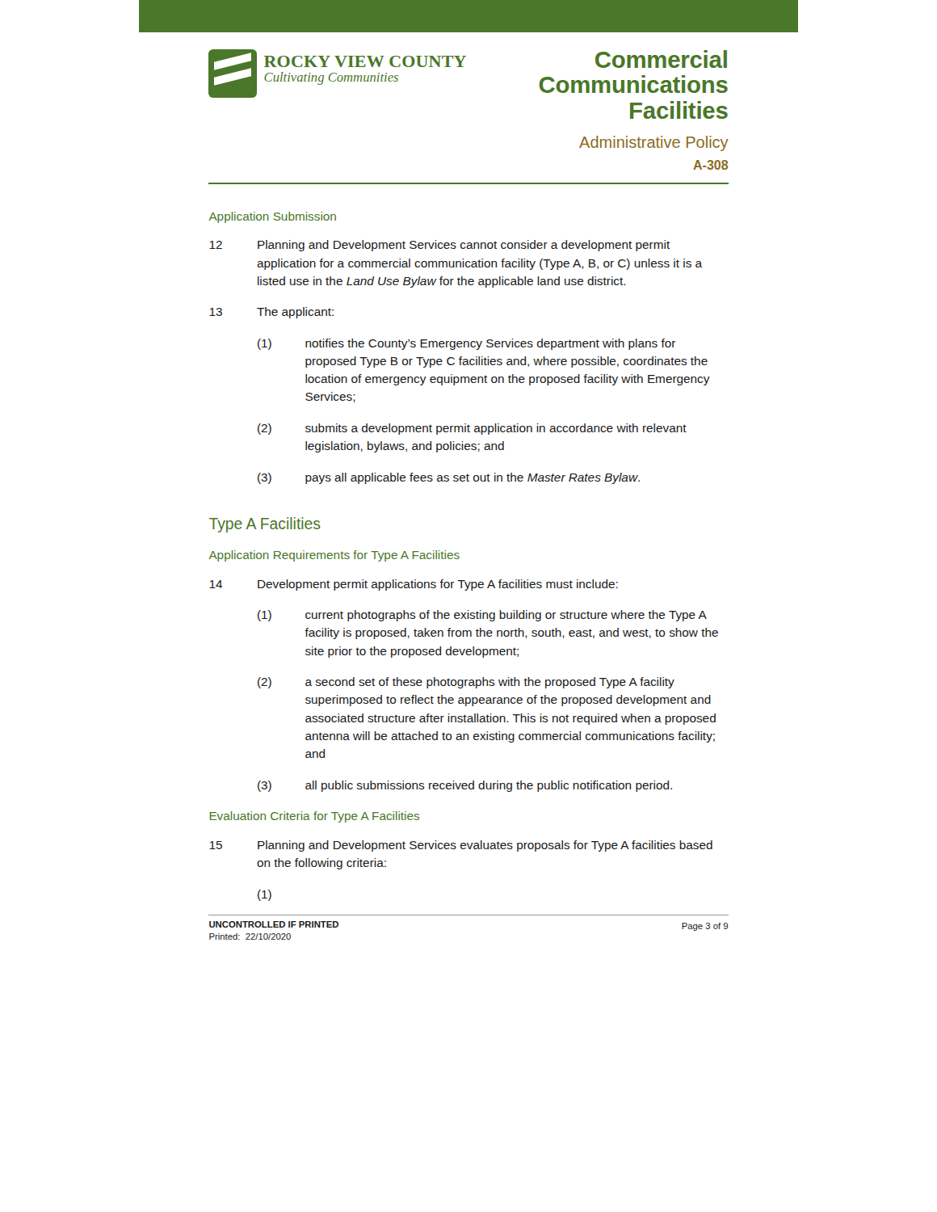ROCKY VIEW COUNTY
Cultivating Communities
Commercial Communications
Facilities
Administrative Policy
A-308
Application Submission
12
Planning and Development Services cannot consider a development permit application for a commercial communication facility (Type A, B, or C) unless it is a listed use in the Land Use Bylaw for the applicable land use district.
13
The applicant:
(1)
notifies the County’s Emergency Services department with plans for proposed Type B or Type C facilities and, where possible, coordinates the location of emergency equipment on the proposed facility with Emergency Services;
(2)
submits a development permit application in accordance with relevant legislation, bylaws, and policies; and
(3)
pays all applicable fees as set out in the Master Rates Bylaw.
Type A Facilities
Application Requirements for Type A Facilities
14
Development permit applications for Type A facilities must include:
(1)
current photographs of the existing building or structure where the Type A facility is proposed, taken from the north, south, east, and west, to show the site prior to the proposed development;
(2)
a second set of these photographs with the proposed Type A facility superimposed to reflect the appearance of the proposed development and associated structure after installation. This is not required when a proposed antenna will be attached to an existing commercial communications facility; and
(3)
all public submissions received during the public notification period.
Evaluation Criteria for Type A Facilities
15
Planning and Development Services evaluates proposals for Type A facilities based on the following criteria:
(1)
UNCONTROLLED IF PRINTED
Printed: 22/10/2020
Page 3 of 9